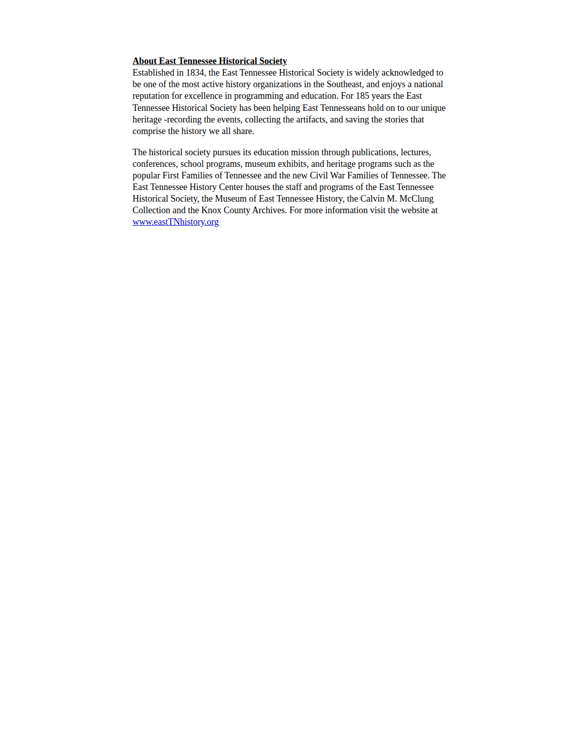About East Tennessee Historical Society
Established in 1834, the East Tennessee Historical Society is widely acknowledged to be one of the most active history organizations in the Southeast, and enjoys a national reputation for excellence in programming and education. For 185 years the East Tennessee Historical Society has been helping East Tennesseans hold on to our unique heritage -recording the events, collecting the artifacts, and saving the stories that comprise the history we all share.
The historical society pursues its education mission through publications, lectures, conferences, school programs, museum exhibits, and heritage programs such as the popular First Families of Tennessee and the new Civil War Families of Tennessee. The East Tennessee History Center houses the staff and programs of the East Tennessee Historical Society, the Museum of East Tennessee History, the Calvin M. McClung Collection and the Knox County Archives. For more information visit the website at www.eastTNhistory.org